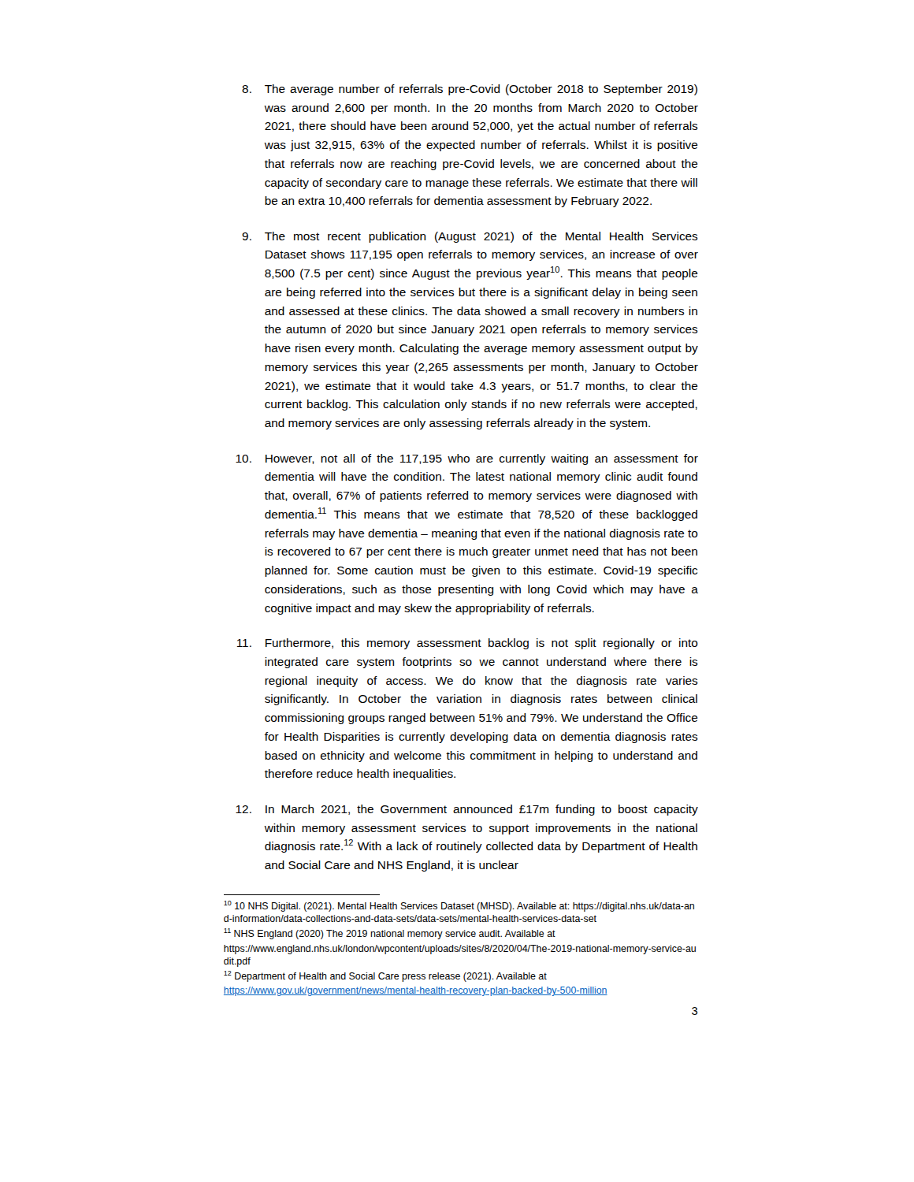The average number of referrals pre-Covid (October 2018 to September 2019) was around 2,600 per month. In the 20 months from March 2020 to October 2021, there should have been around 52,000, yet the actual number of referrals was just 32,915, 63% of the expected number of referrals. Whilst it is positive that referrals now are reaching pre-Covid levels, we are concerned about the capacity of secondary care to manage these referrals. We estimate that there will be an extra 10,400 referrals for dementia assessment by February 2022.
The most recent publication (August 2021) of the Mental Health Services Dataset shows 117,195 open referrals to memory services, an increase of over 8,500 (7.5 per cent) since August the previous year10. This means that people are being referred into the services but there is a significant delay in being seen and assessed at these clinics. The data showed a small recovery in numbers in the autumn of 2020 but since January 2021 open referrals to memory services have risen every month. Calculating the average memory assessment output by memory services this year (2,265 assessments per month, January to October 2021), we estimate that it would take 4.3 years, or 51.7 months, to clear the current backlog. This calculation only stands if no new referrals were accepted, and memory services are only assessing referrals already in the system.
However, not all of the 117,195 who are currently waiting an assessment for dementia will have the condition. The latest national memory clinic audit found that, overall, 67% of patients referred to memory services were diagnosed with dementia.11 This means that we estimate that 78,520 of these backlogged referrals may have dementia – meaning that even if the national diagnosis rate to is recovered to 67 per cent there is much greater unmet need that has not been planned for. Some caution must be given to this estimate. Covid-19 specific considerations, such as those presenting with long Covid which may have a cognitive impact and may skew the appropriability of referrals.
Furthermore, this memory assessment backlog is not split regionally or into integrated care system footprints so we cannot understand where there is regional inequity of access. We do know that the diagnosis rate varies significantly. In October the variation in diagnosis rates between clinical commissioning groups ranged between 51% and 79%. We understand the Office for Health Disparities is currently developing data on dementia diagnosis rates based on ethnicity and welcome this commitment in helping to understand and therefore reduce health inequalities.
In March 2021, the Government announced £17m funding to boost capacity within memory assessment services to support improvements in the national diagnosis rate.12 With a lack of routinely collected data by Department of Health and Social Care and NHS England, it is unclear
10 10 NHS Digital. (2021). Mental Health Services Dataset (MHSD). Available at: https://digital.nhs.uk/data-and-information/data-collections-and-data-sets/data-sets/mental-health-services-data-set
11 NHS England (2020) The 2019 national memory service audit. Available at
https://www.england.nhs.uk/london/wpcontent/uploads/sites/8/2020/04/The-2019-national-memory-service-audit.pdf
12 Department of Health and Social Care press release (2021). Available at
https://www.gov.uk/government/news/mental-health-recovery-plan-backed-by-500-million
3